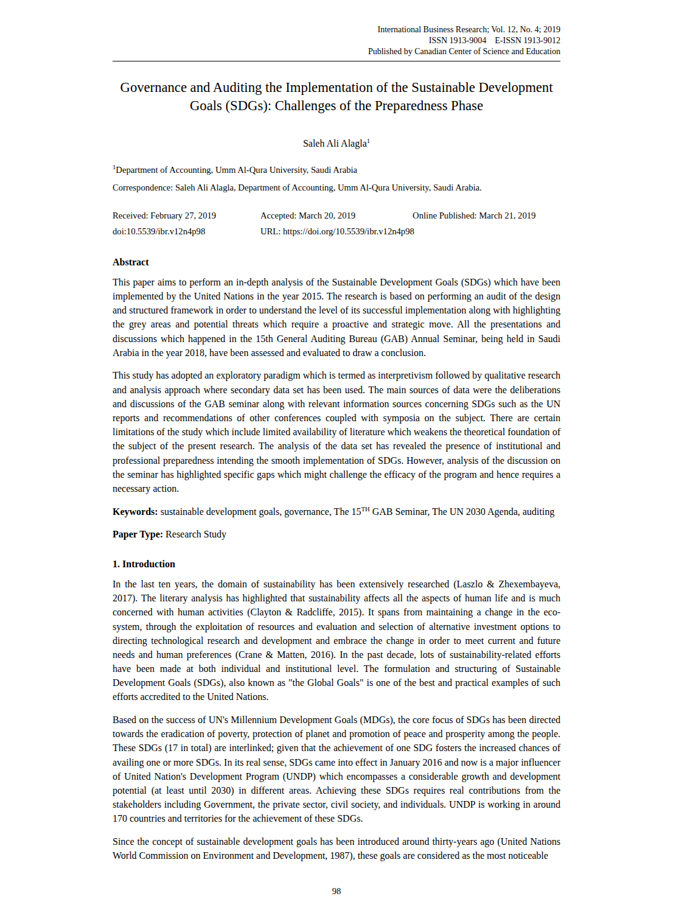International Business Research; Vol. 12, No. 4; 2019
ISSN 1913-9004 E-ISSN 1913-9012
Published by Canadian Center of Science and Education
Governance and Auditing the Implementation of the Sustainable Development Goals (SDGs): Challenges of the Preparedness Phase
Saleh Ali Alagla1
1Department of Accounting, Umm Al-Qura University, Saudi Arabia
Correspondence: Saleh Ali Alagla, Department of Accounting, Umm Al-Qura University, Saudi Arabia.
| Received: February 27, 2019 | Accepted: March 20, 2019 | Online Published: March 21, 2019 |
| doi:10.5539/ibr.v12n4p98 | URL: https://doi.org/10.5539/ibr.v12n4p98 |
Abstract
This paper aims to perform an in-depth analysis of the Sustainable Development Goals (SDGs) which have been implemented by the United Nations in the year 2015. The research is based on performing an audit of the design and structured framework in order to understand the level of its successful implementation along with highlighting the grey areas and potential threats which require a proactive and strategic move. All the presentations and discussions which happened in the 15th General Auditing Bureau (GAB) Annual Seminar, being held in Saudi Arabia in the year 2018, have been assessed and evaluated to draw a conclusion.
This study has adopted an exploratory paradigm which is termed as interpretivism followed by qualitative research and analysis approach where secondary data set has been used. The main sources of data were the deliberations and discussions of the GAB seminar along with relevant information sources concerning SDGs such as the UN reports and recommendations of other conferences coupled with symposia on the subject. There are certain limitations of the study which include limited availability of literature which weakens the theoretical foundation of the subject of the present research. The analysis of the data set has revealed the presence of institutional and professional preparedness intending the smooth implementation of SDGs. However, analysis of the discussion on the seminar has highlighted specific gaps which might challenge the efficacy of the program and hence requires a necessary action.
Keywords: sustainable development goals, governance, The 15TH GAB Seminar, The UN 2030 Agenda, auditing
Paper Type: Research Study
1. Introduction
In the last ten years, the domain of sustainability has been extensively researched (Laszlo & Zhexembayeva, 2017). The literary analysis has highlighted that sustainability affects all the aspects of human life and is much concerned with human activities (Clayton & Radcliffe, 2015). It spans from maintaining a change in the eco-system, through the exploitation of resources and evaluation and selection of alternative investment options to directing technological research and development and embrace the change in order to meet current and future needs and human preferences (Crane & Matten, 2016). In the past decade, lots of sustainability-related efforts have been made at both individual and institutional level. The formulation and structuring of Sustainable Development Goals (SDGs), also known as "the Global Goals" is one of the best and practical examples of such efforts accredited to the United Nations.
Based on the success of UN's Millennium Development Goals (MDGs), the core focus of SDGs has been directed towards the eradication of poverty, protection of planet and promotion of peace and prosperity among the people. These SDGs (17 in total) are interlinked; given that the achievement of one SDG fosters the increased chances of availing one or more SDGs. In its real sense, SDGs came into effect in January 2016 and now is a major influencer of United Nation's Development Program (UNDP) which encompasses a considerable growth and development potential (at least until 2030) in different areas. Achieving these SDGs requires real contributions from the stakeholders including Government, the private sector, civil society, and individuals. UNDP is working in around 170 countries and territories for the achievement of these SDGs.
Since the concept of sustainable development goals has been introduced around thirty-years ago (United Nations World Commission on Environment and Development, 1987), these goals are considered as the most noticeable
98